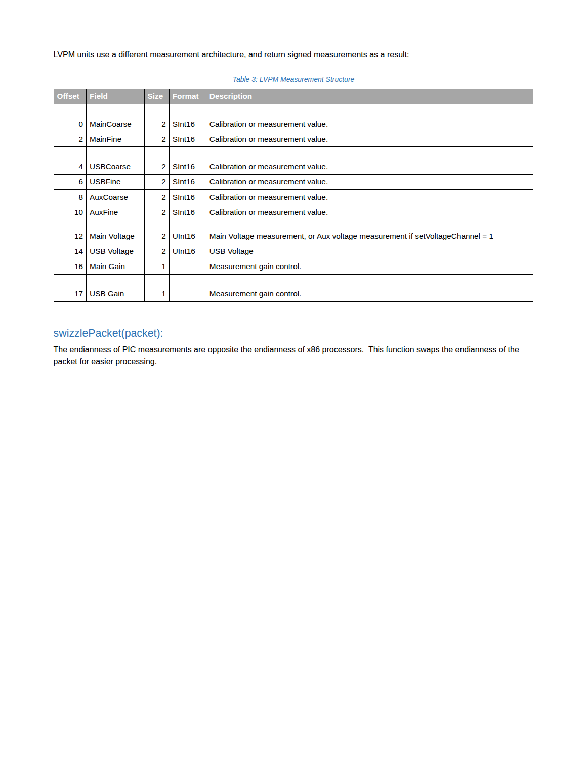LVPM units use a different measurement architecture, and return signed measurements as a result:
Table 3: LVPM Measurement Structure
| Offset | Field | Size | Format | Description |
| --- | --- | --- | --- | --- |
| 0 | MainCoarse | 2 | SInt16 | Calibration or measurement value. |
| 2 | MainFine | 2 | SInt16 | Calibration or measurement value. |
| 4 | USBCoarse | 2 | SInt16 | Calibration or measurement value. |
| 6 | USBFine | 2 | SInt16 | Calibration or measurement value. |
| 8 | AuxCoarse | 2 | SInt16 | Calibration or measurement value. |
| 10 | AuxFine | 2 | SInt16 | Calibration or measurement value. |
| 12 | Main Voltage | 2 | UInt16 | Main Voltage measurement, or Aux voltage measurement if setVoltageChannel = 1 |
| 14 | USB Voltage | 2 | UInt16 | USB Voltage |
| 16 | Main Gain | 1 | | Measurement gain control. |
| 17 | USB Gain | 1 | | Measurement gain control. |
swizzlePacket(packet):
The endianness of PIC measurements are opposite the endianness of x86 processors. This function swaps the endianness of the packet for easier processing.